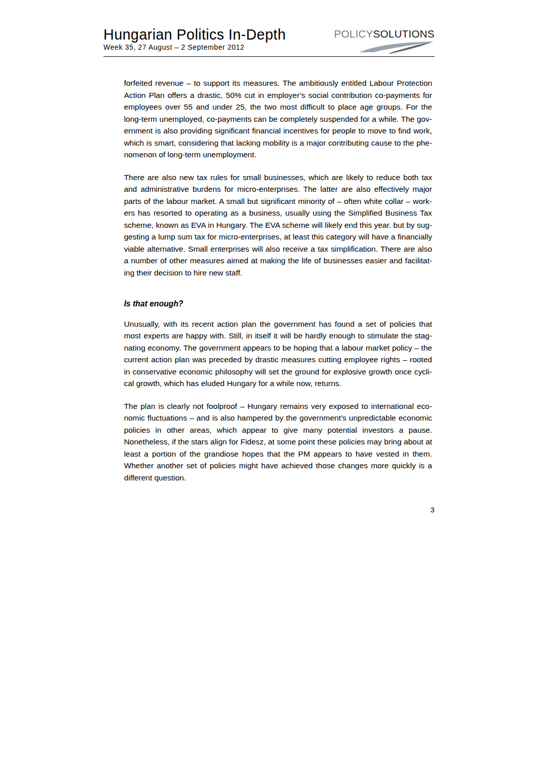Hungarian Politics In-Depth
Week 35, 27 August – 2 September 2012
POLICY SOLUTIONS
forfeited revenue – to support its measures. The ambitiously entitled Labour Protection Action Plan offers a drastic, 50% cut in employer’s social contribution co-payments for employees over 55 and under 25, the two most difficult to place age groups. For the long-term unemployed, co-payments can be completely suspended for a while. The government is also providing significant financial incentives for people to move to find work, which is smart, considering that lacking mobility is a major contributing cause to the phenomenon of long-term unemployment.
There are also new tax rules for small businesses, which are likely to reduce both tax and administrative burdens for micro-enterprises. The latter are also effectively major parts of the labour market. A small but significant minority of – often white collar – workers has resorted to operating as a business, usually using the Simplified Business Tax scheme, known as EVA in Hungary. The EVA scheme will likely end this year. but by suggesting a lump sum tax for micro-enterprises, at least this category will have a financially viable alternative. Small enterprises will also receive a tax simplification. There are also a number of other measures aimed at making the life of businesses easier and facilitating their decision to hire new staff.
Is that enough?
Unusually, with its recent action plan the government has found a set of policies that most experts are happy with. Still, in itself it will be hardly enough to stimulate the stagnating economy. The government appears to be hoping that a labour market policy – the current action plan was preceded by drastic measures cutting employee rights – rooted in conservative economic philosophy will set the ground for explosive growth once cyclical growth, which has eluded Hungary for a while now, returns.
The plan is clearly not foolproof – Hungary remains very exposed to international economic fluctuations – and is also hampered by the government’s unpredictable economic policies in other areas, which appear to give many potential investors a pause. Nonetheless, if the stars align for Fidesz, at some point these policies may bring about at least a portion of the grandiose hopes that the PM appears to have vested in them. Whether another set of policies might have achieved those changes more quickly is a different question.
3